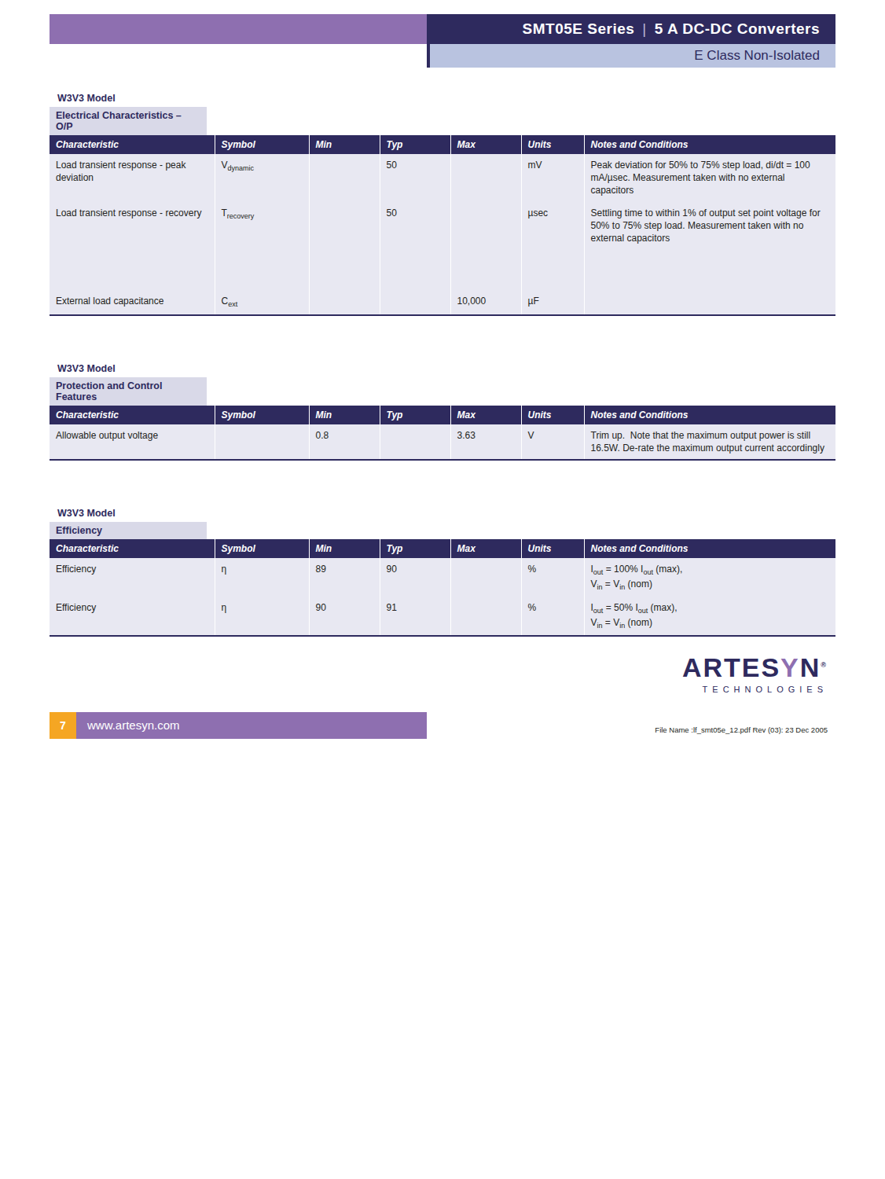SMT05E Series|5 A DC-DC Converters
E Class Non-Isolated
W3V3 Model
Electrical Characteristics – O/P
| Characteristic | Symbol | Min | Typ | Max | Units | Notes and Conditions |
| --- | --- | --- | --- | --- | --- | --- |
| Load transient response - peak deviation | V dynamic | | 50 | | mV | Peak deviation for 50% to 75% step load, di/dt = 100 mA/µsec. Measurement taken with no external capacitors |
| Load transient response - recovery | T recovery | | 50 | | µsec | Settling time to within 1% of output set point voltage for 50% to 75% step load. Measurement taken with no external capacitors |
| External load capacitance | C ext | | | 10,000 | µF | |
W3V3 Model
Protection and Control Features
| Characteristic | Symbol | Min | Typ | Max | Units | Notes and Conditions |
| --- | --- | --- | --- | --- | --- | --- |
| Allowable output voltage | | 0.8 | | 3.63 | V | Trim up. Note that the maximum output power is still 16.5W. De-rate the maximum output current accordingly |
W3V3 Model
Efficiency
| Characteristic | Symbol | Min | Typ | Max | Units | Notes and Conditions |
| --- | --- | --- | --- | --- | --- | --- |
| Efficiency | η | 89 | 90 | | % | I out = 100% I out (max), V in = V in (nom) |
| Efficiency | η | 90 | 91 | | % | I out = 50% I out (max), V in = V in (nom) |
ARTESYN®
TECHNOLOGIES
7
www.artesyn.com
File Name :lf_smt05e_12.pdf Rev (03): 23 Dec 2005